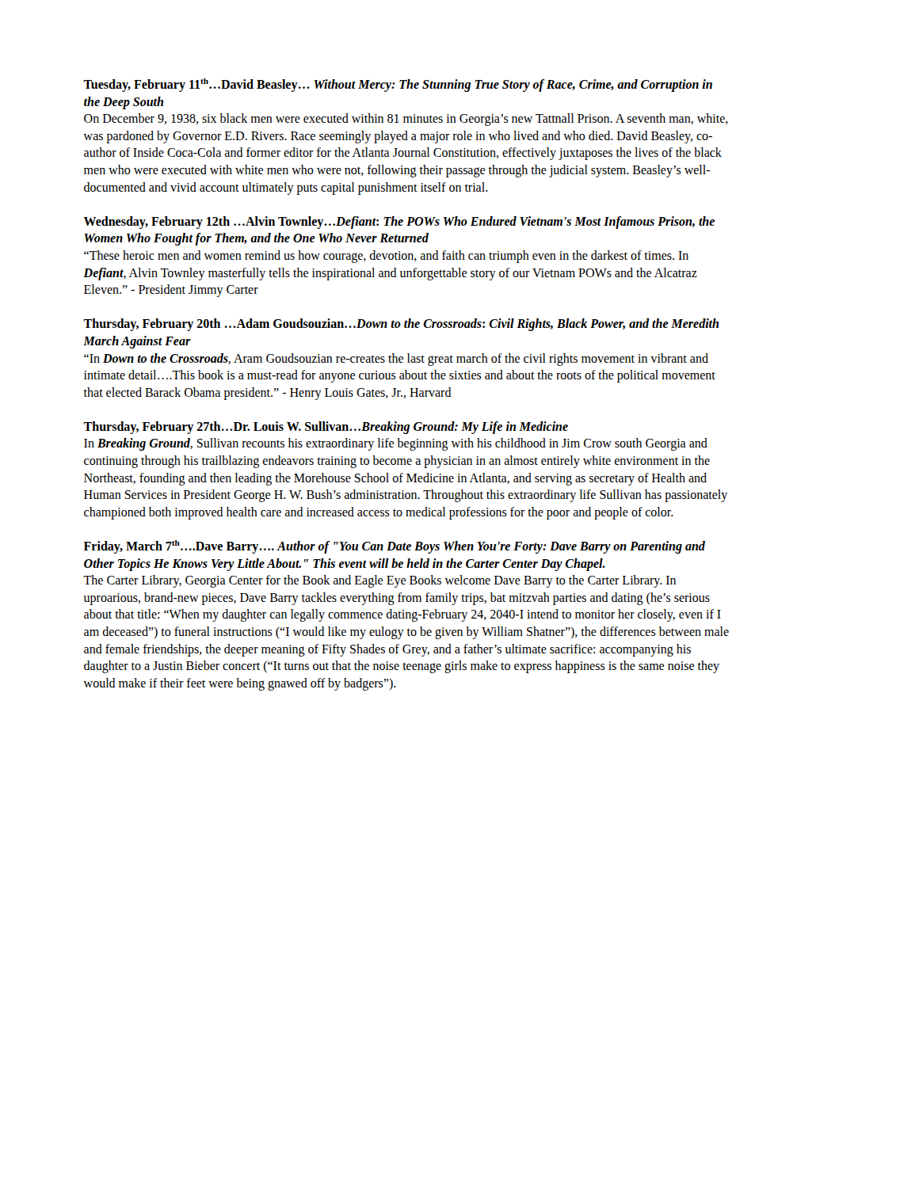Tuesday, February 11th…David Beasley… Without Mercy: The Stunning True Story of Race, Crime, and Corruption in the Deep South
On December 9, 1938, six black men were executed within 81 minutes in Georgia’s new Tattnall Prison. A seventh man, white, was pardoned by Governor E.D. Rivers. Race seemingly played a major role in who lived and who died. David Beasley, co-author of Inside Coca-Cola and former editor for the Atlanta Journal Constitution, effectively juxtaposes the lives of the black men who were executed with white men who were not, following their passage through the judicial system. Beasley’s well-documented and vivid account ultimately puts capital punishment itself on trial.
Wednesday, February 12th …Alvin Townley…Defiant: The POWs Who Endured Vietnam's Most Infamous Prison, the Women Who Fought for Them, and the One Who Never Returned
“These heroic men and women remind us how courage, devotion, and faith can triumph even in the darkest of times. In Defiant, Alvin Townley masterfully tells the inspirational and unforgettable story of our Vietnam POWs and the Alcatraz Eleven.” - President Jimmy Carter
Thursday, February 20th …Adam Goudsouzian…Down to the Crossroads: Civil Rights, Black Power, and the Meredith March Against Fear
“In Down to the Crossroads, Aram Goudsouzian re-creates the last great march of the civil rights movement in vibrant and intimate detail….This book is a must-read for anyone curious about the sixties and about the roots of the political movement that elected Barack Obama president.” - Henry Louis Gates, Jr., Harvard
Thursday, February 27th…Dr. Louis W. Sullivan…Breaking Ground: My Life in Medicine
In Breaking Ground, Sullivan recounts his extraordinary life beginning with his childhood in Jim Crow south Georgia and continuing through his trailblazing endeavors training to become a physician in an almost entirely white environment in the Northeast, founding and then leading the Morehouse School of Medicine in Atlanta, and serving as secretary of Health and Human Services in President George H. W. Bush’s administration. Throughout this extraordinary life Sullivan has passionately championed both improved health care and increased access to medical professions for the poor and people of color.
Friday, March 7th….Dave Barry…. Author of "You Can Date Boys When You're Forty: Dave Barry on Parenting and Other Topics He Knows Very Little About." This event will be held in the Carter Center Day Chapel.
The Carter Library, Georgia Center for the Book and Eagle Eye Books welcome Dave Barry to the Carter Library. In uproarious, brand-new pieces, Dave Barry tackles everything from family trips, bat mitzvah parties and dating (he’s serious about that title: “When my daughter can legally commence dating-February 24, 2040-I intend to monitor her closely, even if I am deceased”) to funeral instructions (“I would like my eulogy to be given by William Shatner”), the differences between male and female friendships, the deeper meaning of Fifty Shades of Grey, and a father’s ultimate sacrifice: accompanying his daughter to a Justin Bieber concert (“It turns out that the noise teenage girls make to express happiness is the same noise they would make if their feet were being gnawed off by badgers”).